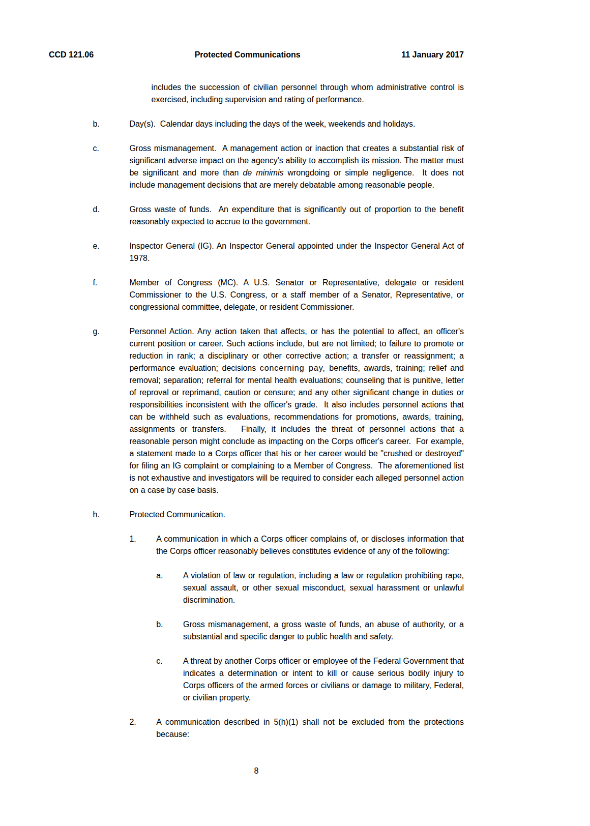CCD 121.06 Protected Communications 11 January 2017
includes the succession of civilian personnel through whom administrative control is exercised, including supervision and rating of performance.
b. Day(s). Calendar days including the days of the week, weekends and holidays.
c. Gross mismanagement. A management action or inaction that creates a substantial risk of significant adverse impact on the agency's ability to accomplish its mission. The matter must be significant and more than de minimis wrongdoing or simple negligence. It does not include management decisions that are merely debatable among reasonable people.
d. Gross waste of funds. An expenditure that is significantly out of proportion to the benefit reasonably expected to accrue to the government.
e. Inspector General (IG). An Inspector General appointed under the Inspector General Act of 1978.
f. Member of Congress (MC). A U.S. Senator or Representative, delegate or resident Commissioner to the U.S. Congress, or a staff member of a Senator, Representative, or congressional committee, delegate, or resident Commissioner.
g. Personnel Action. Any action taken that affects, or has the potential to affect, an officer's current position or career. Such actions include, but are not limited; to failure to promote or reduction in rank; a disciplinary or other corrective action; a transfer or reassignment; a performance evaluation; decisions concerning pay, benefits, awards, training; relief and removal; separation; referral for mental health evaluations; counseling that is punitive, letter of reproval or reprimand, caution or censure; and any other significant change in duties or responsibilities inconsistent with the officer's grade. It also includes personnel actions that can be withheld such as evaluations, recommendations for promotions, awards, training, assignments or transfers. Finally, it includes the threat of personnel actions that a reasonable person might conclude as impacting on the Corps officer's career. For example, a statement made to a Corps officer that his or her career would be "crushed or destroyed" for filing an IG complaint or complaining to a Member of Congress. The aforementioned list is not exhaustive and investigators will be required to consider each alleged personnel action on a case by case basis.
h. Protected Communication.
1. A communication in which a Corps officer complains of, or discloses information that the Corps officer reasonably believes constitutes evidence of any of the following:
a. A violation of law or regulation, including a law or regulation prohibiting rape, sexual assault, or other sexual misconduct, sexual harassment or unlawful discrimination.
b. Gross mismanagement, a gross waste of funds, an abuse of authority, or a substantial and specific danger to public health and safety.
c. A threat by another Corps officer or employee of the Federal Government that indicates a determination or intent to kill or cause serious bodily injury to Corps officers of the armed forces or civilians or damage to military, Federal, or civilian property.
2. A communication described in 5(h)(1) shall not be excluded from the protections because:
8